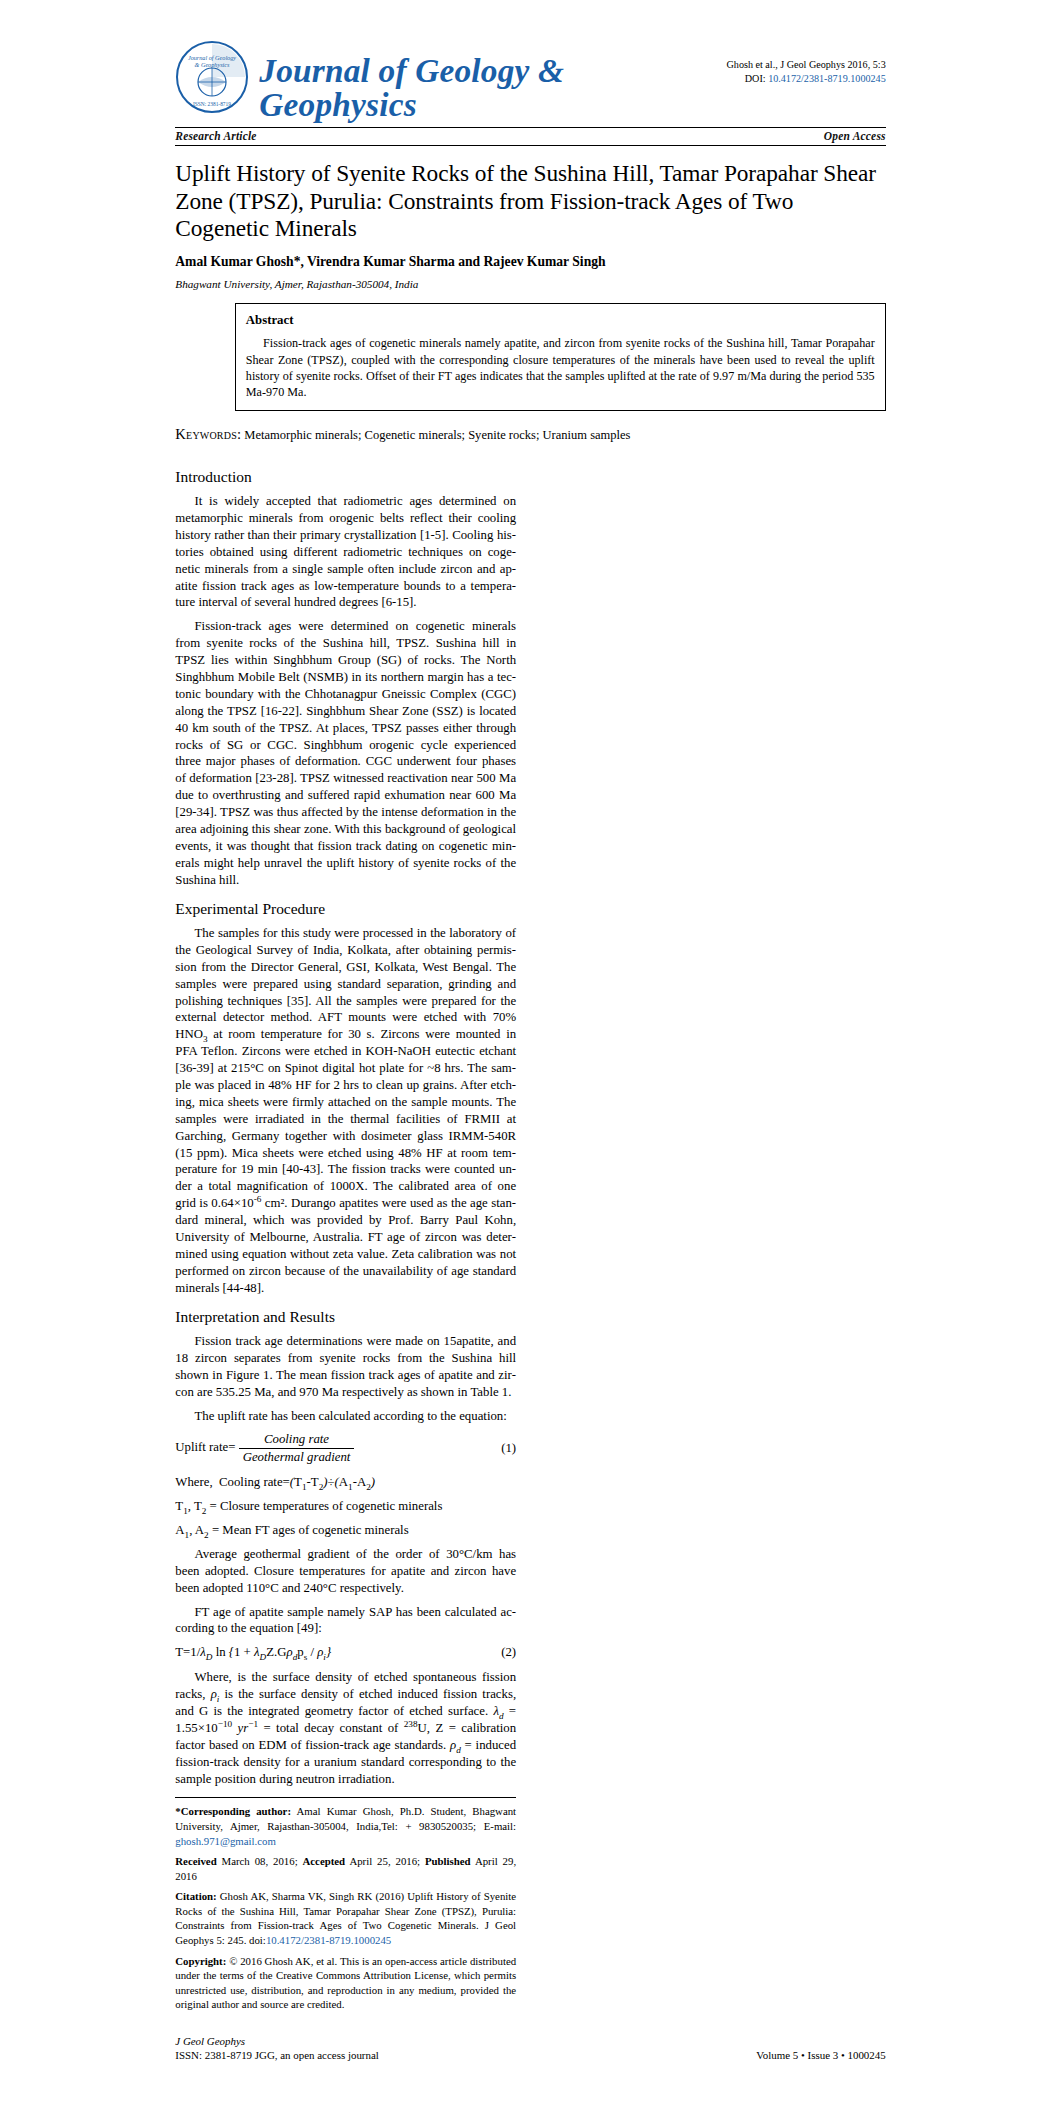Journal of Geology & Geophysics ISSN: 2381-8719
Journal of Geology & Geophysics
Ghosh et al., J Geol Geophys 2016, 5:3
DOI: 10.4172/2381-8719.1000245
Research Article
Open Access
Uplift History of Syenite Rocks of the Sushina Hill, Tamar Porapahar Shear Zone (TPSZ), Purulia: Constraints from Fission-track Ages of Two Cogenetic Minerals
Amal Kumar Ghosh*, Virendra Kumar Sharma and Rajeev Kumar Singh
Bhagwant University, Ajmer, Rajasthan-305004, India
Abstract
Fission-track ages of cogenetic minerals namely apatite, and zircon from syenite rocks of the Sushina hill, Tamar Porapahar Shear Zone (TPSZ), coupled with the corresponding closure temperatures of the minerals have been used to reveal the uplift history of syenite rocks. Offset of their FT ages indicates that the samples uplifted at the rate of 9.97 m/Ma during the period 535 Ma-970 Ma.
Keywords: Metamorphic minerals; Cogenetic minerals; Syenite rocks; Uranium samples
Introduction
It is widely accepted that radiometric ages determined on metamorphic minerals from orogenic belts reflect their cooling history rather than their primary crystallization [1-5]. Cooling histories obtained using different radiometric techniques on cogenetic minerals from a single sample often include zircon and apatite fission track ages as low-temperature bounds to a temperature interval of several hundred degrees [6-15].
Fission-track ages were determined on cogenetic minerals from syenite rocks of the Sushina hill, TPSZ. Sushina hill in TPSZ lies within Singhbhum Group (SG) of rocks. The North Singhbhum Mobile Belt (NSMB) in its northern margin has a tectonic boundary with the Chhotanagpur Gneissic Complex (CGC) along the TPSZ [16-22]. Singhbhum Shear Zone (SSZ) is located 40 km south of the TPSZ. At places, TPSZ passes either through rocks of SG or CGC. Singhbhum orogenic cycle experienced three major phases of deformation. CGC underwent four phases of deformation [23-28]. TPSZ witnessed reactivation near 500 Ma due to overthrusting and suffered rapid exhumation near 600 Ma [29-34]. TPSZ was thus affected by the intense deformation in the area adjoining this shear zone. With this background of geological events, it was thought that fission track dating on cogenetic minerals might help unravel the uplift history of syenite rocks of the Sushina hill.
Experimental Procedure
The samples for this study were processed in the laboratory of the Geological Survey of India, Kolkata, after obtaining permission from the Director General, GSI, Kolkata, West Bengal. The samples were prepared using standard separation, grinding and polishing techniques [35]. All the samples were prepared for the external detector method. AFT mounts were etched with 70% HNO3 at room temperature for 30 s. Zircons were mounted in PFA Teflon. Zircons were etched in KOH-NaOH eutectic etchant [36-39] at 215°C on Spinot digital hot plate for ~8 hrs. The sample was placed in 48% HF for 2 hrs to clean up grains. After etching, mica sheets were firmly attached on the sample mounts. The samples were irradiated in the thermal facilities of FRMII at Garching, Germany together with dosimeter glass IRMM-540R (15 ppm). Mica sheets were etched using 48% HF at room temperature for 19 min [40-43]. The fission tracks were counted under a total magnification of 1000X. The calibrated area of one grid is 0.64×10-6 cm². Durango apatites were used as the age standard mineral, which was provided by Prof. Barry Paul Kohn, University of Melbourne, Australia. FT age of zircon was determined using equation without zeta value. Zeta calibration was not performed on zircon because of the unavailability of age standard minerals [44-48].
Interpretation and Results
Fission track age determinations were made on 15apatite, and 18 zircon separates from syenite rocks from the Sushina hill shown in Figure 1. The mean fission track ages of apatite and zircon are 535.25 Ma, and 970 Ma respectively as shown in Table 1.
The uplift rate has been calculated according to the equation:
Uplift rate= Cooling rate Geothermal gradient
(1)
Where, Cooling rate=(T1-T2)÷(A1-A2)
T1, T2 = Closure temperatures of cogenetic minerals
A1, A2 = Mean FT ages of cogenetic minerals
Average geothermal gradient of the order of 30°C/km has been adopted. Closure temperatures for apatite and zircon have been adopted 110°C and 240°C respectively.
FT age of apatite sample namely SAP has been calculated according to the equation [49]:
T=1/λD ln {1 + λDZ.Gρdps / ρi}
(2)
Where, is the surface density of etched spontaneous fission racks, ρi is the surface density of etched induced fission tracks, and G is the integrated geometry factor of etched surface. λd = 1.55×10−10 yr−1 = total decay constant of 238U, Z = calibration factor based on EDM of fission-track age standards. ρd = induced fission-track density for a uranium standard corresponding to the sample position during neutron irradiation.
*Corresponding author: Amal Kumar Ghosh, Ph.D. Student, Bhagwant University, Ajmer, Rajasthan-305004, India,Tel: + 9830520035; E-mail: ghosh.971@gmail.com
Received March 08, 2016; Accepted April 25, 2016; Published April 29, 2016
Citation: Ghosh AK, Sharma VK, Singh RK (2016) Uplift History of Syenite Rocks of the Sushina Hill, Tamar Porapahar Shear Zone (TPSZ), Purulia: Constraints from Fission-track Ages of Two Cogenetic Minerals. J Geol Geophys 5: 245. doi:10.4172/2381-8719.1000245
Copyright: © 2016 Ghosh AK, et al. This is an open-access article distributed under the terms of the Creative Commons Attribution License, which permits unrestricted use, distribution, and reproduction in any medium, provided the original author and source are credited.
J Geol Geophys
ISSN: 2381-8719 JGG, an open access journal
Volume 5 • Issue 3 • 1000245